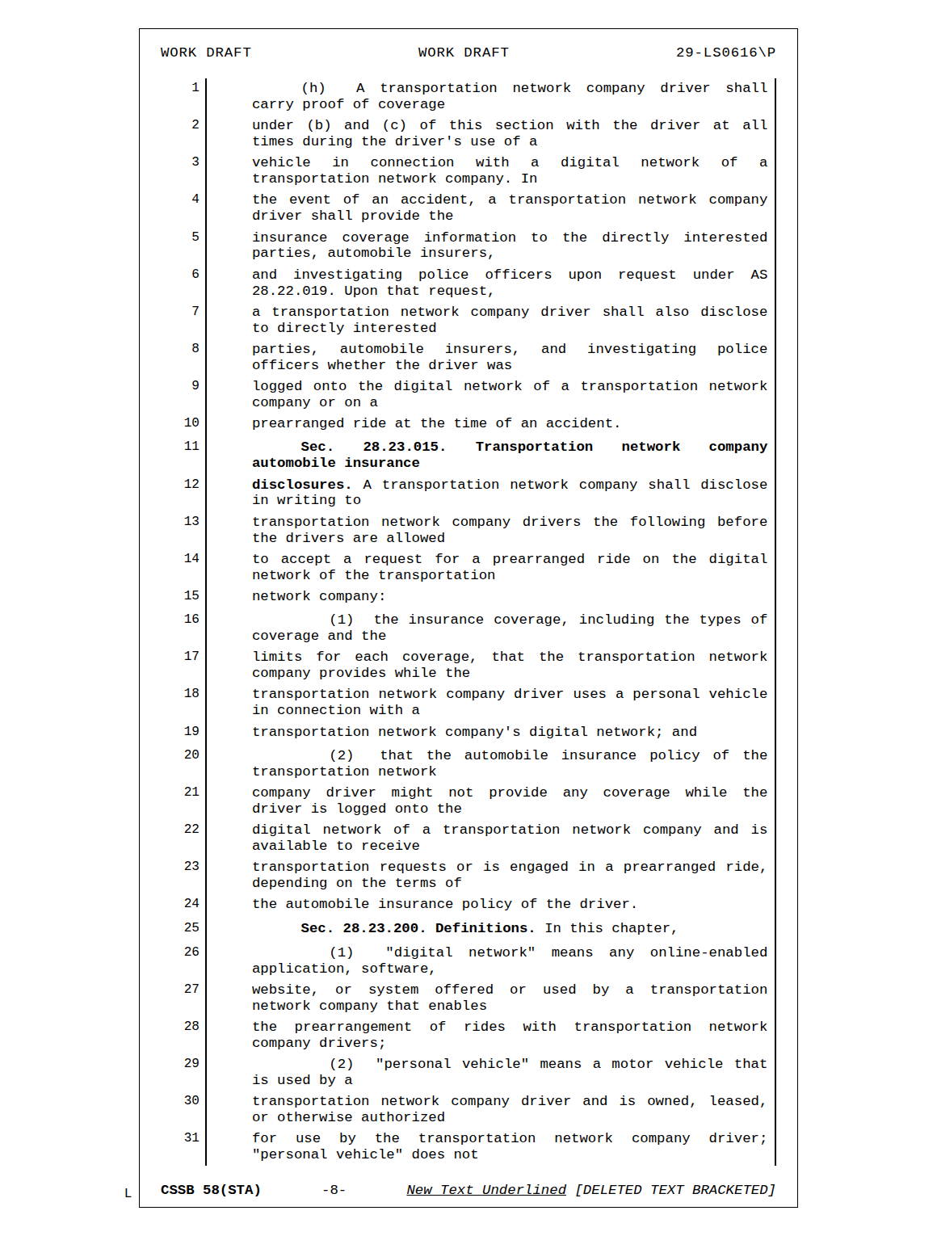WORK DRAFT WORK DRAFT 29-LS0616\P
(h) A transportation network company driver shall carry proof of coverage
under (b) and (c) of this section with the driver at all times during the driver's use of a
vehicle in connection with a digital network of a transportation network company. In
the event of an accident, a transportation network company driver shall provide the
insurance coverage information to the directly interested parties, automobile insurers,
and investigating police officers upon request under AS 28.22.019. Upon that request,
a transportation network company driver shall also disclose to directly interested
parties, automobile insurers, and investigating police officers whether the driver was
logged onto the digital network of a transportation network company or on a
prearranged ride at the time of an accident.
Sec. 28.23.015. Transportation network company automobile insurance
disclosures. A transportation network company shall disclose in writing to
transportation network company drivers the following before the drivers are allowed
to accept a request for a prearranged ride on the digital network of the transportation
network company:
(1) the insurance coverage, including the types of coverage and the
limits for each coverage, that the transportation network company provides while the
transportation network company driver uses a personal vehicle in connection with a
transportation network company's digital network; and
(2) that the automobile insurance policy of the transportation network
company driver might not provide any coverage while the driver is logged onto the
digital network of a transportation network company and is available to receive
transportation requests or is engaged in a prearranged ride, depending on the terms of
the automobile insurance policy of the driver.
Sec. 28.23.200. Definitions. In this chapter,
(1) "digital network" means any online-enabled application, software,
website, or system offered or used by a transportation network company that enables
the prearrangement of rides with transportation network company drivers;
(2) "personal vehicle" means a motor vehicle that is used by a
transportation network company driver and is owned, leased, or otherwise authorized
for use by the transportation network company driver; "personal vehicle" does not
CSSB 58(STA) -8- New Text Underlined [DELETED TEXT BRACKETED]
L